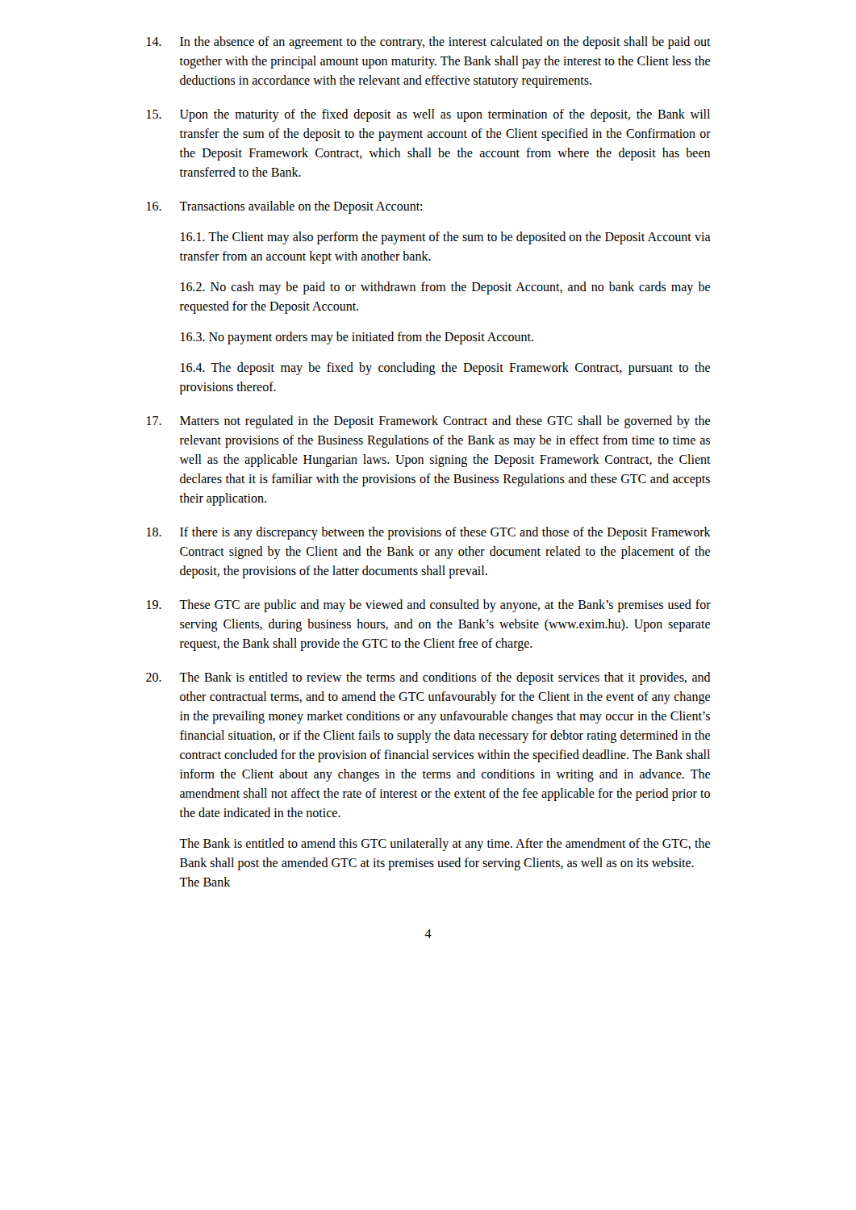14. In the absence of an agreement to the contrary, the interest calculated on the deposit shall be paid out together with the principal amount upon maturity. The Bank shall pay the interest to the Client less the deductions in accordance with the relevant and effective statutory requirements.
15. Upon the maturity of the fixed deposit as well as upon termination of the deposit, the Bank will transfer the sum of the deposit to the payment account of the Client specified in the Confirmation or the Deposit Framework Contract, which shall be the account from where the deposit has been transferred to the Bank.
16. Transactions available on the Deposit Account:
16.1. The Client may also perform the payment of the sum to be deposited on the Deposit Account via transfer from an account kept with another bank.
16.2. No cash may be paid to or withdrawn from the Deposit Account, and no bank cards may be requested for the Deposit Account.
16.3. No payment orders may be initiated from the Deposit Account.
16.4. The deposit may be fixed by concluding the Deposit Framework Contract, pursuant to the provisions thereof.
17. Matters not regulated in the Deposit Framework Contract and these GTC shall be governed by the relevant provisions of the Business Regulations of the Bank as may be in effect from time to time as well as the applicable Hungarian laws. Upon signing the Deposit Framework Contract, the Client declares that it is familiar with the provisions of the Business Regulations and these GTC and accepts their application.
18. If there is any discrepancy between the provisions of these GTC and those of the Deposit Framework Contract signed by the Client and the Bank or any other document related to the placement of the deposit, the provisions of the latter documents shall prevail.
19. These GTC are public and may be viewed and consulted by anyone, at the Bank’s premises used for serving Clients, during business hours, and on the Bank’s website (www.exim.hu). Upon separate request, the Bank shall provide the GTC to the Client free of charge.
20.
The Bank is entitled to review the terms and conditions of the deposit services that it provides, and other contractual terms, and to amend the GTC unfavourably for the Client in the event of any change in the prevailing money market conditions or any unfavourable changes that may occur in the Client’s financial situation, or if the Client fails to supply the data necessary for debtor rating determined in the contract concluded for the provision of financial services within the specified deadline. The Bank shall inform the Client about any changes in the terms and conditions in writing and in advance. The amendment shall not affect the rate of interest or the extent of the fee applicable for the period prior to the date indicated in the notice.
The Bank is entitled to amend this GTC unilaterally at any time. After the amendment of the GTC, the Bank shall post the amended GTC at its premises used for serving Clients, as well as on its website.
The Bank
4